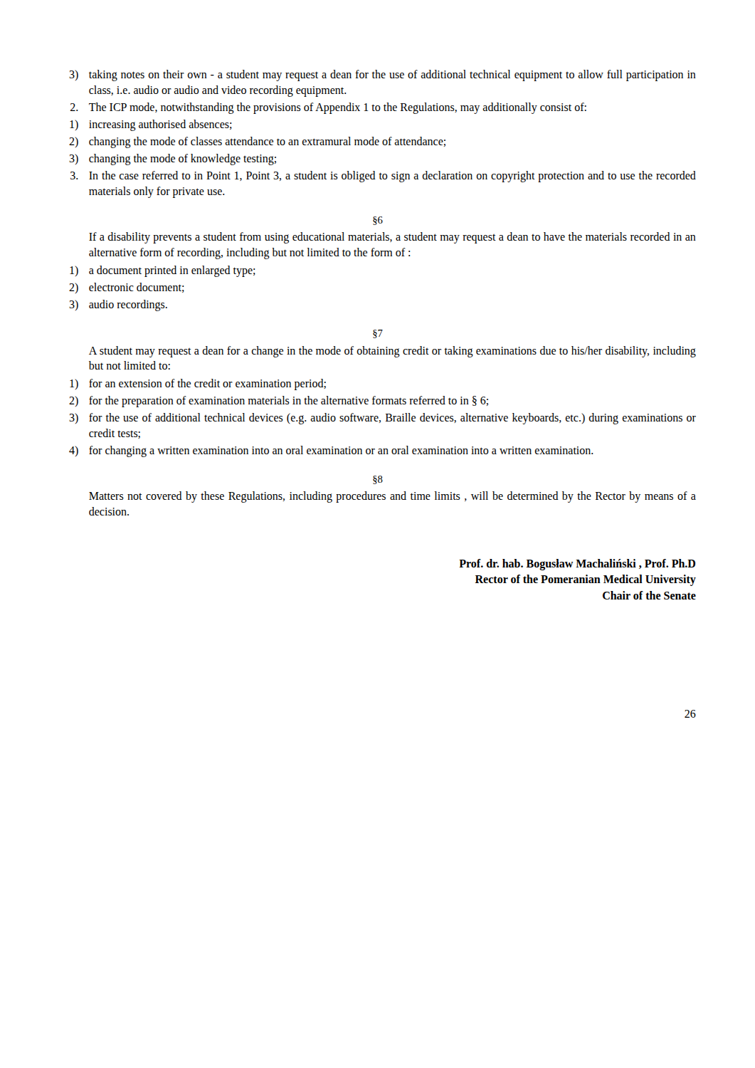3) taking notes on their own - a student may request a dean for the use of additional technical equipment to allow full participation in class, i.e. audio or audio and video recording equipment.
2. The ICP mode, notwithstanding the provisions of Appendix 1 to the Regulations, may additionally consist of:
1) increasing authorised absences;
2) changing the mode of classes attendance to an extramural mode of attendance;
3) changing the mode of knowledge testing;
3. In the case referred to in Point 1, Point 3, a student is obliged to sign a declaration on copyright protection and to use the recorded materials only for private use.
§6
If a disability prevents a student from using educational materials, a student may request a dean to have the materials recorded in an alternative form of recording, including but not limited to the form of :
1) a document printed in enlarged type;
2) electronic document;
3) audio recordings.
§7
A student may request a dean for a change in the mode of obtaining credit or taking examinations due to his/her disability, including but not limited to:
1) for an extension of the credit or examination period;
2) for the preparation of examination materials in the alternative formats referred to in § 6;
3) for the use of additional technical devices (e.g. audio software, Braille devices, alternative keyboards, etc.) during examinations or credit tests;
4) for changing a written examination into an oral examination or an oral examination into a written examination.
§8
Matters not covered by these Regulations, including procedures and time limits , will be determined by the Rector by means of a decision.
Prof. dr. hab. Bogusław Machaliński , Prof. Ph.D
Rector of the Pomeranian Medical University
Chair of the Senate
26